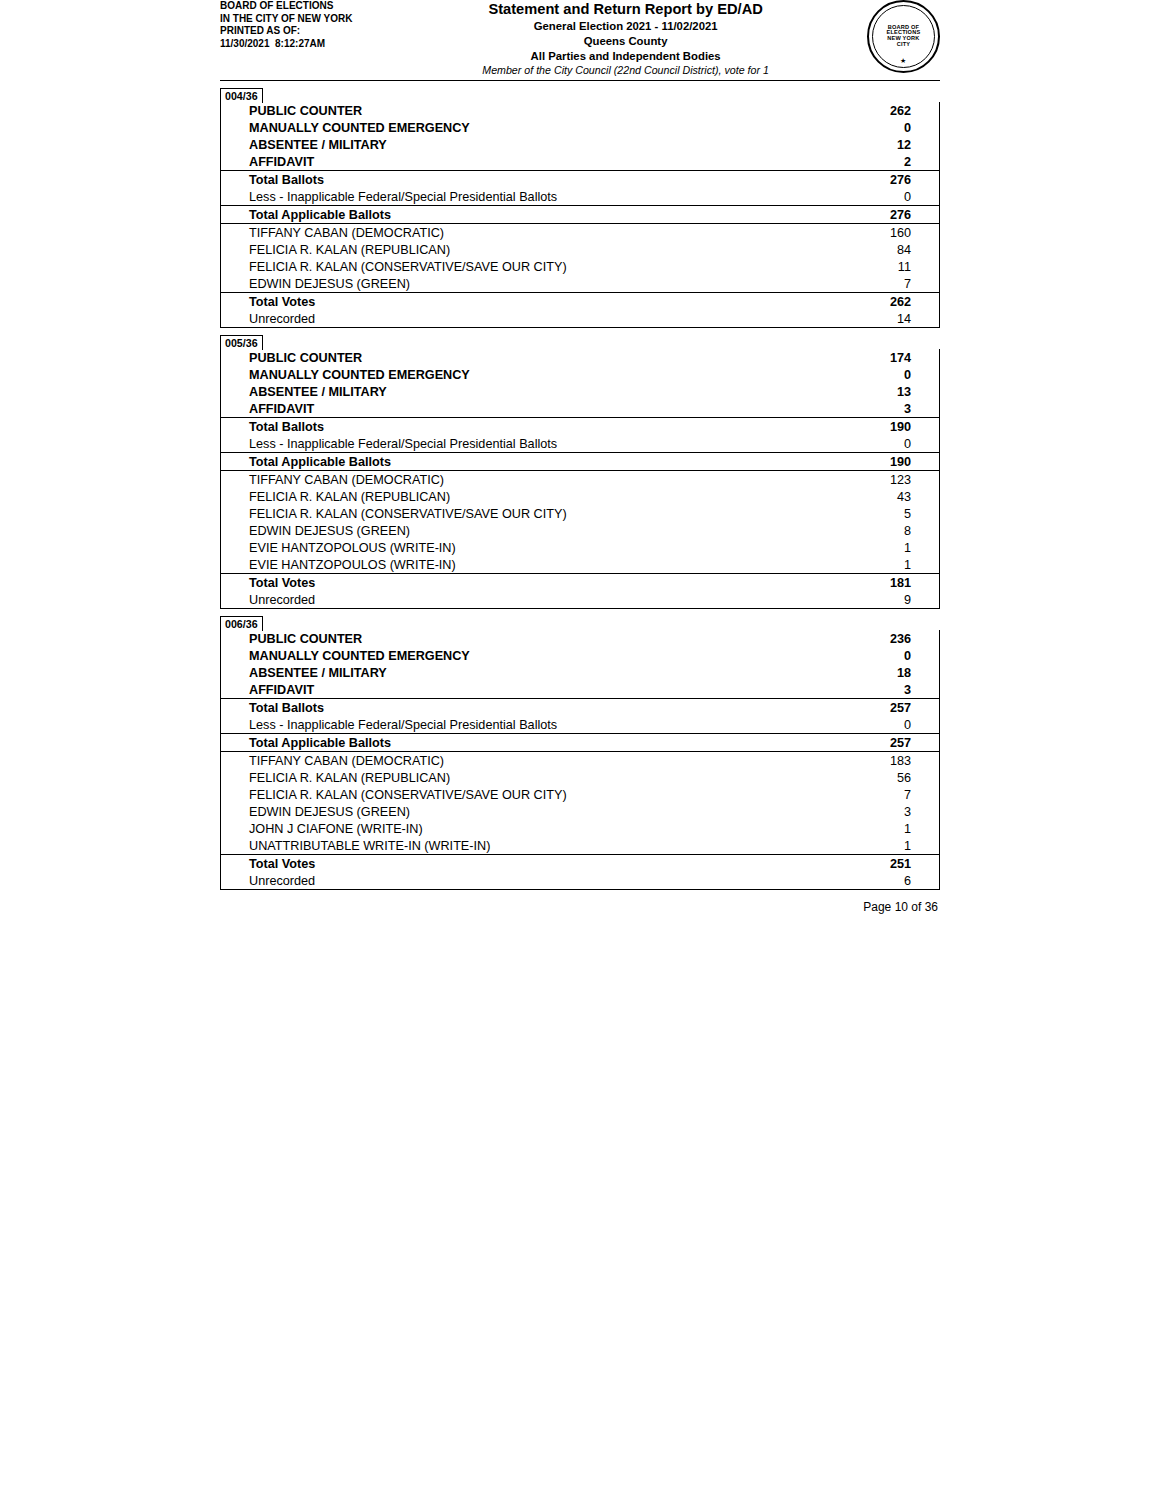BOARD OF ELECTIONS
IN THE CITY OF NEW YORK
PRINTED AS OF:
11/30/2021 8:12:27AM
Statement and Return Report by ED/AD
General Election 2021 - 11/02/2021
Queens County
All Parties and Independent Bodies
Member of the City Council (22nd Council District), vote for 1
BOARD OF
ELECTIONS
NEW YORK CITY ★
004/36
| PUBLIC COUNTER | 262 |
| MANUALLY COUNTED EMERGENCY | 0 |
| ABSENTEE / MILITARY | 12 |
| AFFIDAVIT | 2 |
| Total Ballots | 276 |
| Less - Inapplicable Federal/Special Presidential Ballots | 0 |
| Total Applicable Ballots | 276 |
| TIFFANY CABAN (DEMOCRATIC) | 160 |
| FELICIA R. KALAN (REPUBLICAN) | 84 |
| FELICIA R. KALAN (CONSERVATIVE/SAVE OUR CITY) | 11 |
| EDWIN DEJESUS (GREEN) | 7 |
| Total Votes | 262 |
| Unrecorded | 14 |
005/36
| PUBLIC COUNTER | 174 |
| MANUALLY COUNTED EMERGENCY | 0 |
| ABSENTEE / MILITARY | 13 |
| AFFIDAVIT | 3 |
| Total Ballots | 190 |
| Less - Inapplicable Federal/Special Presidential Ballots | 0 |
| Total Applicable Ballots | 190 |
| TIFFANY CABAN (DEMOCRATIC) | 123 |
| FELICIA R. KALAN (REPUBLICAN) | 43 |
| FELICIA R. KALAN (CONSERVATIVE/SAVE OUR CITY) | 5 |
| EDWIN DEJESUS (GREEN) | 8 |
| EVIE HANTZOPOLOUS (WRITE-IN) | 1 |
| EVIE HANTZOPOULOS (WRITE-IN) | 1 |
| Total Votes | 181 |
| Unrecorded | 9 |
006/36
| PUBLIC COUNTER | 236 |
| MANUALLY COUNTED EMERGENCY | 0 |
| ABSENTEE / MILITARY | 18 |
| AFFIDAVIT | 3 |
| Total Ballots | 257 |
| Less - Inapplicable Federal/Special Presidential Ballots | 0 |
| Total Applicable Ballots | 257 |
| TIFFANY CABAN (DEMOCRATIC) | 183 |
| FELICIA R. KALAN (REPUBLICAN) | 56 |
| FELICIA R. KALAN (CONSERVATIVE/SAVE OUR CITY) | 7 |
| EDWIN DEJESUS (GREEN) | 3 |
| JOHN J CIAFONE (WRITE-IN) | 1 |
| UNATTRIBUTABLE WRITE-IN (WRITE-IN) | 1 |
| Total Votes | 251 |
| Unrecorded | 6 |
Page 10 of 36